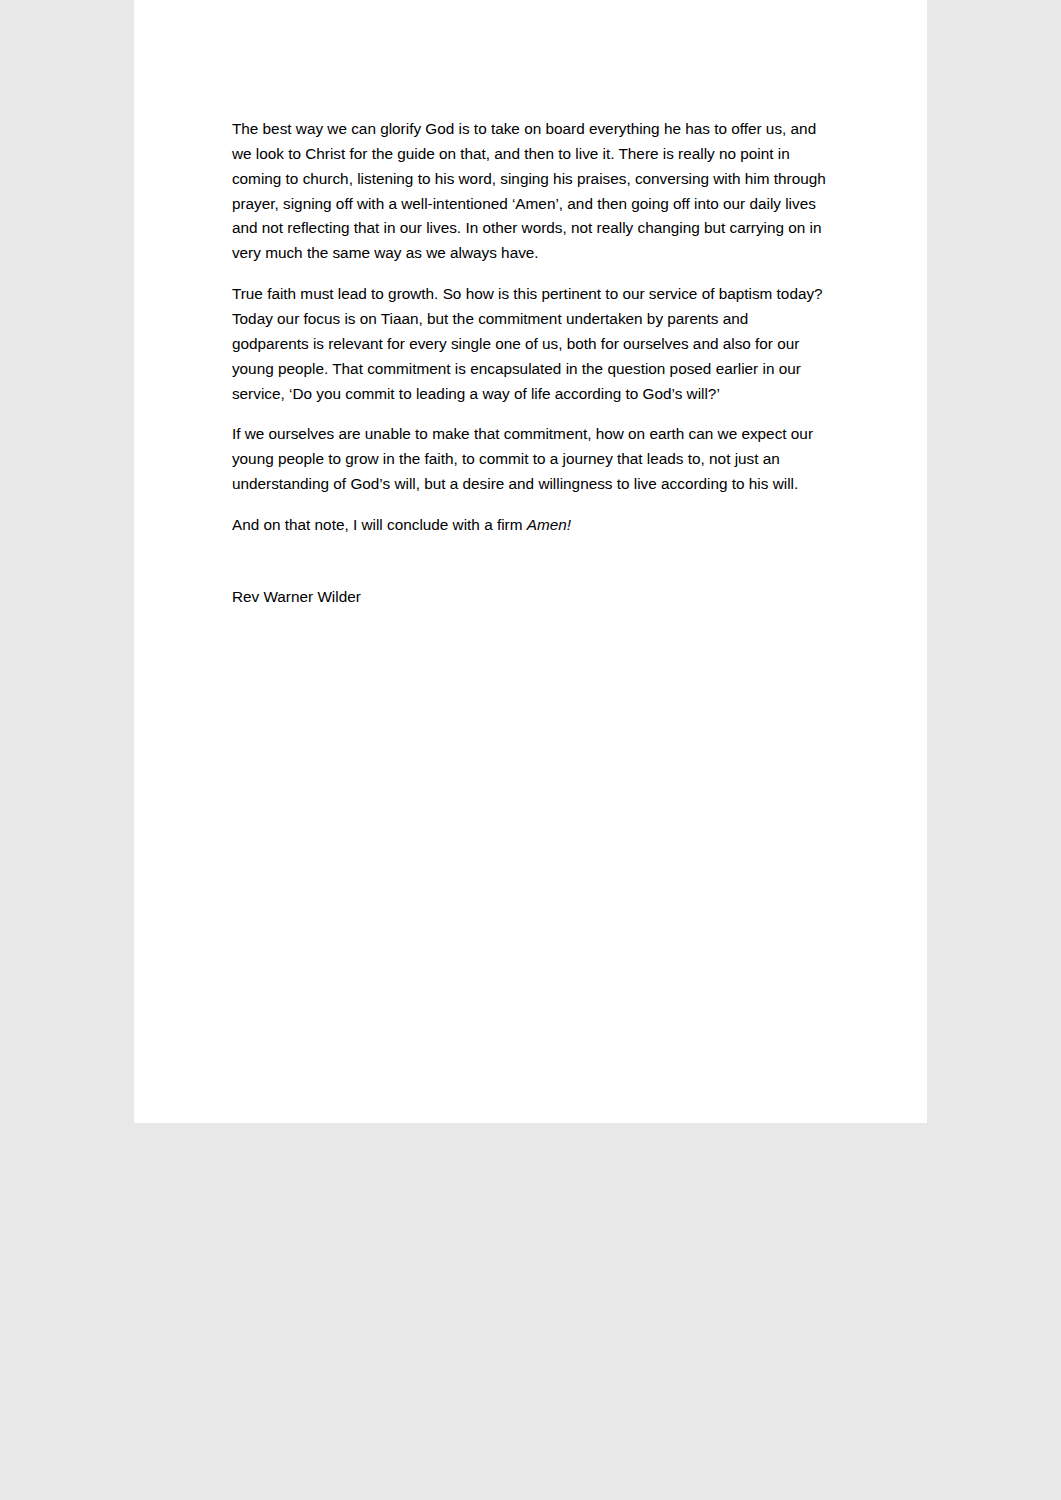The best way we can glorify God is to take on board everything he has to offer us, and we look to Christ for the guide on that, and then to live it. There is really no point in coming to church, listening to his word, singing his praises, conversing with him through prayer, signing off with a well-intentioned ‘Amen’, and then going off into our daily lives and not reflecting that in our lives. In other words, not really changing but carrying on in very much the same way as we always have.
True faith must lead to growth. So how is this pertinent to our service of baptism today? Today our focus is on Tiaan, but the commitment undertaken by parents and godparents is relevant for every single one of us, both for ourselves and also for our young people. That commitment is encapsulated in the question posed earlier in our service, ‘Do you commit to leading a way of life according to God’s will?’
If we ourselves are unable to make that commitment, how on earth can we expect our young people to grow in the faith, to commit to a journey that leads to, not just an understanding of God’s will, but a desire and willingness to live according to his will.
And on that note, I will conclude with a firm Amen!
Rev Warner Wilder